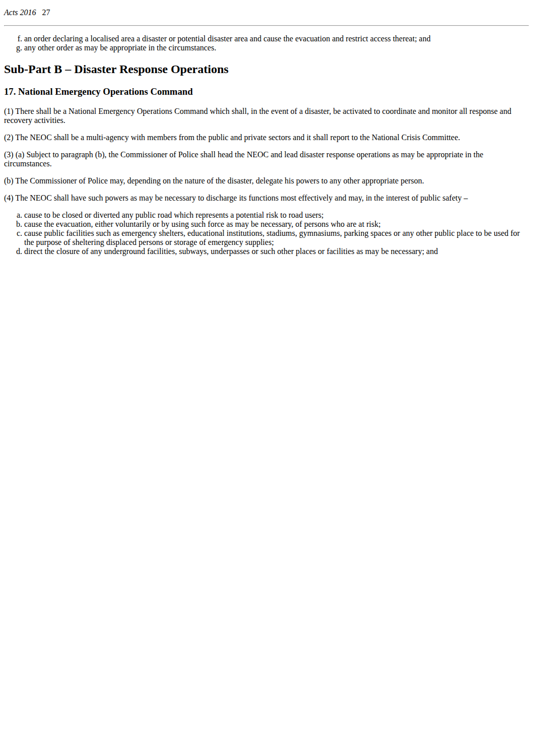Acts 2016 27
an order declaring a localised area a disaster or potential disaster area and cause the evacuation and restrict access thereat; and
any other order as may be appropriate in the circumstances.
Sub-Part B – Disaster Response Operations
17. National Emergency Operations Command
(1) There shall be a National Emergency Operations Command which shall, in the event of a disaster, be activated to coordinate and monitor all response and recovery activities.
(2) The NEOC shall be a multi-agency with members from the public and private sectors and it shall report to the National Crisis Committee.
(3) (a) Subject to paragraph (b), the Commissioner of Police shall head the NEOC and lead disaster response operations as may be appropriate in the circumstances.
(b) The Commissioner of Police may, depending on the nature of the disaster, delegate his powers to any other appropriate person.
(4) The NEOC shall have such powers as may be necessary to discharge its functions most effectively and may, in the interest of public safety –
cause to be closed or diverted any public road which represents a potential risk to road users;
cause the evacuation, either voluntarily or by using such force as may be necessary, of persons who are at risk;
cause public facilities such as emergency shelters, educational institutions, stadiums, gymnasiums, parking spaces or any other public place to be used for the purpose of sheltering displaced persons or storage of emergency supplies;
direct the closure of any underground facilities, subways, underpasses or such other places or facilities as may be necessary; and